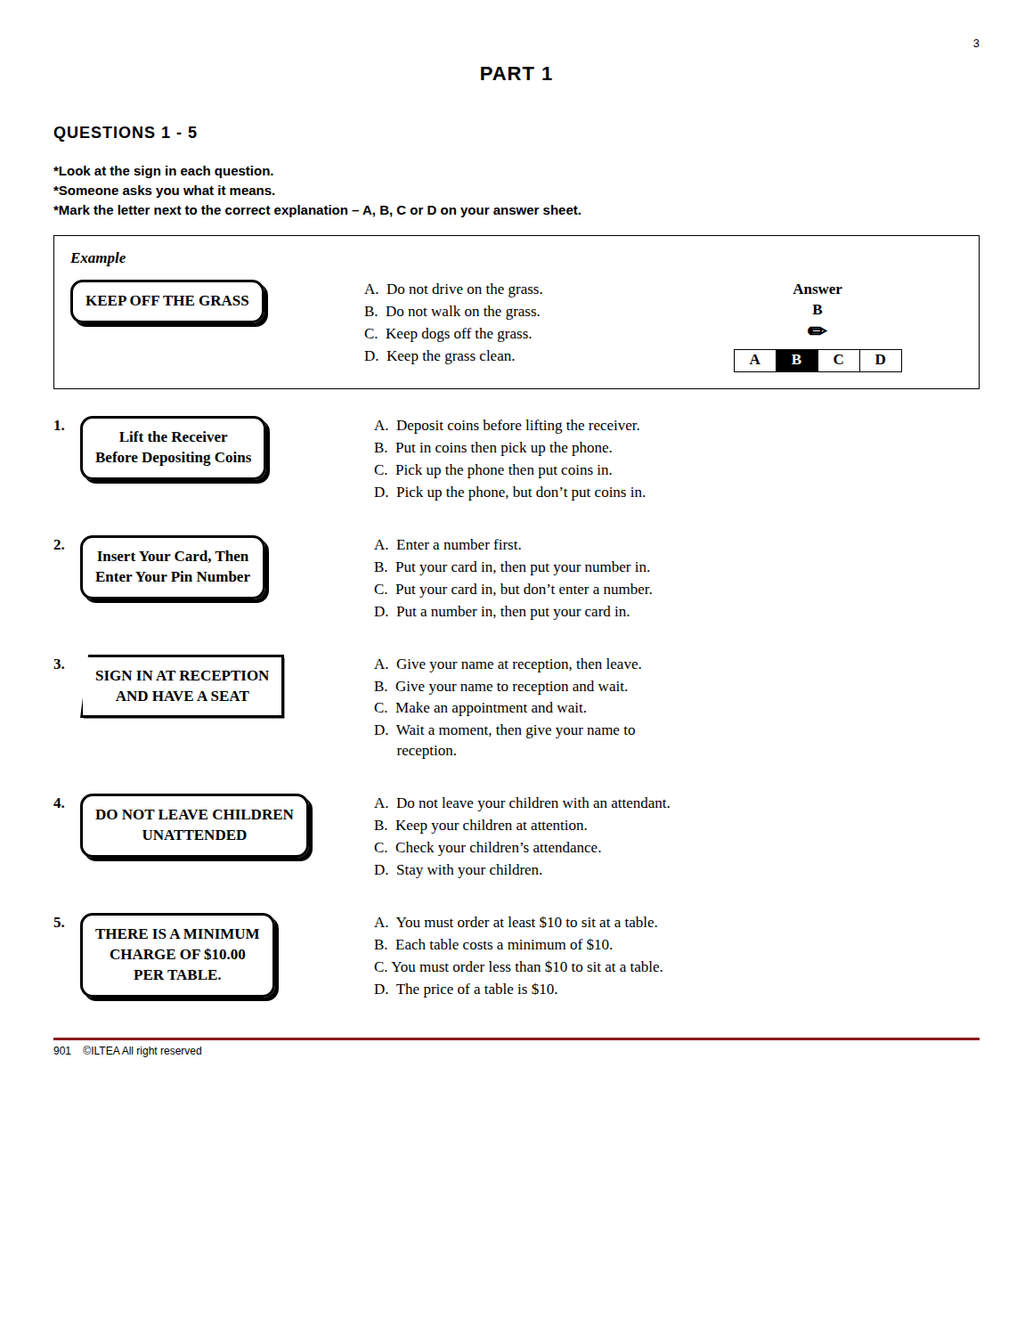3
PART 1
QUESTIONS 1 - 5
*Look at the sign in each question.
*Someone asks you what it means.
*Mark the letter next to the correct explanation – A, B, C or D on your answer sheet.
Example
| KEEP OFF THE GRASS | A. Do not drive on the grass. B. Do not walk on the grass. C. Keep dogs off the grass. D. Keep the grass clean. | Answer B ✏ / A / B / C / D / |
| 1. | Lift the Receiver Before Depositing Coins | A. Deposit coins before lifting the receiver. B. Put in coins then pick up the phone. C. Pick up the phone then put coins in. D. Pick up the phone, but don’t put coins in. |
| 2. | Insert Your Card, Then Enter Your Pin Number | A. Enter a number first. B. Put your card in, then put your number in. C. Put your card in, but don’t enter a number. D. Put a number in, then put your card in. |
| 3. | SIGN IN AT RECEPTION AND HAVE A SEAT | A. Give your name at reception, then leave. B. Give your name to reception and wait. C. Make an appointment and wait. D. Wait a moment, then give your name to reception. |
| 4. | DO NOT LEAVE CHILDREN UNATTENDED | A. Do not leave your children with an attendant. B. Keep your children at attention. C. Check your children’s attendance. D. Stay with your children. |
| 5. | THERE IS A MINIMUM CHARGE OF $10.00 PER TABLE. | A. You must order at least $10 to sit at a table. B. Each table costs a minimum of $10. C. You must order less than $10 to sit at a table. D. The price of a table is $10. |
901 ©ILTEA All right reserved